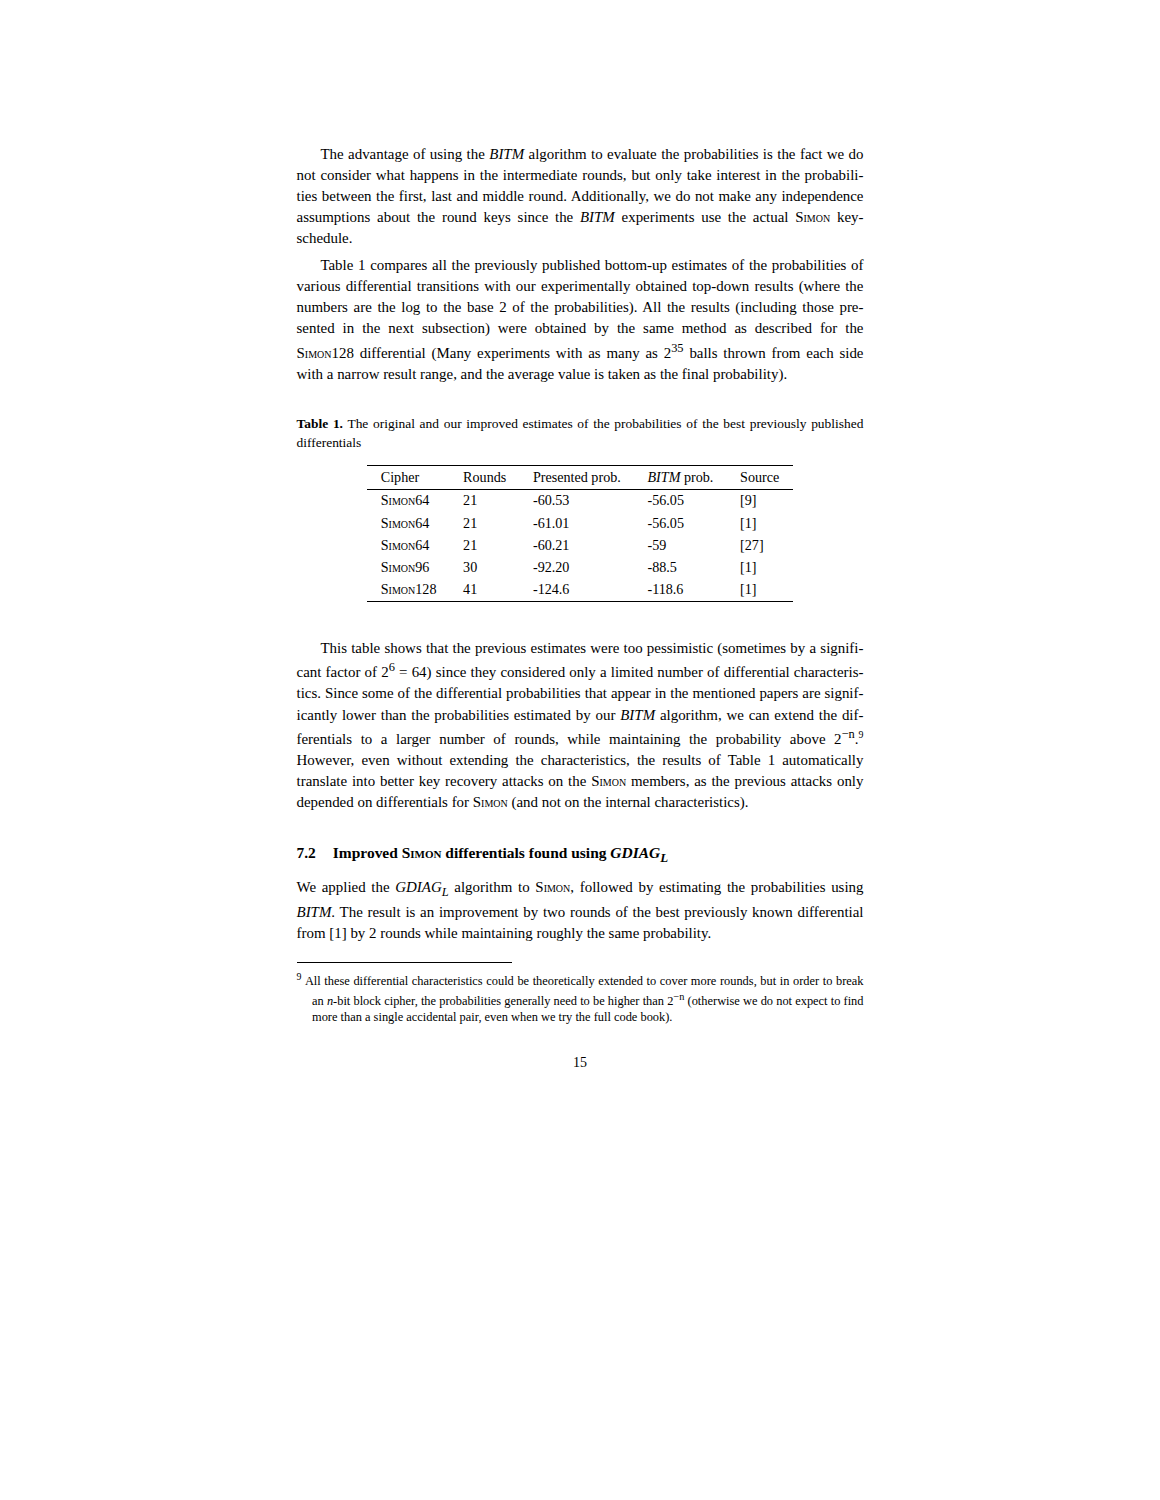The advantage of using the BITM algorithm to evaluate the probabilities is the fact we do not consider what happens in the intermediate rounds, but only take interest in the probabilities between the first, last and middle round. Additionally, we do not make any independence assumptions about the round keys since the BITM experiments use the actual Simon key-schedule.
Table 1 compares all the previously published bottom-up estimates of the probabilities of various differential transitions with our experimentally obtained top-down results (where the numbers are the log to the base 2 of the probabilities). All the results (including those presented in the next subsection) were obtained by the same method as described for the Simon128 differential (Many experiments with as many as 235 balls thrown from each side with a narrow result range, and the average value is taken as the final probability).
Table 1. The original and our improved estimates of the probabilities of the best previously published differentials
| Cipher | Rounds | Presented prob. | BITM prob. | Source |
| --- | --- | --- | --- | --- |
| Simon 64 | 21 | -60.53 | -56.05 | [9] |
| Simon 64 | 21 | -61.01 | -56.05 | [1] |
| Simon 64 | 21 | -60.21 | -59 | [27] |
| Simon 96 | 30 | -92.20 | -88.5 | [1] |
| Simon 128 | 41 | -124.6 | -118.6 | [1] |
This table shows that the previous estimates were too pessimistic (sometimes by a significant factor of 26 = 64) since they considered only a limited number of differential characteristics. Since some of the differential probabilities that appear in the mentioned papers are significantly lower than the probabilities estimated by our BITM algorithm, we can extend the differentials to a larger number of rounds, while maintaining the probability above 2−n.9 However, even without extending the characteristics, the results of Table 1 automatically translate into better key recovery attacks on the Simon members, as the previous attacks only depended on differentials for Simon (and not on the internal characteristics).
7.2 Improved Simon differentials found using GDIAGL
We applied the GDIAGL algorithm to Simon, followed by estimating the probabilities using BITM. The result is an improvement by two rounds of the best previously known differential from [1] by 2 rounds while maintaining roughly the same probability.
9 All these differential characteristics could be theoretically extended to cover more rounds, but in order to break an n-bit block cipher, the probabilities generally need to be higher than 2−n (otherwise we do not expect to find more than a single accidental pair, even when we try the full code book).
15